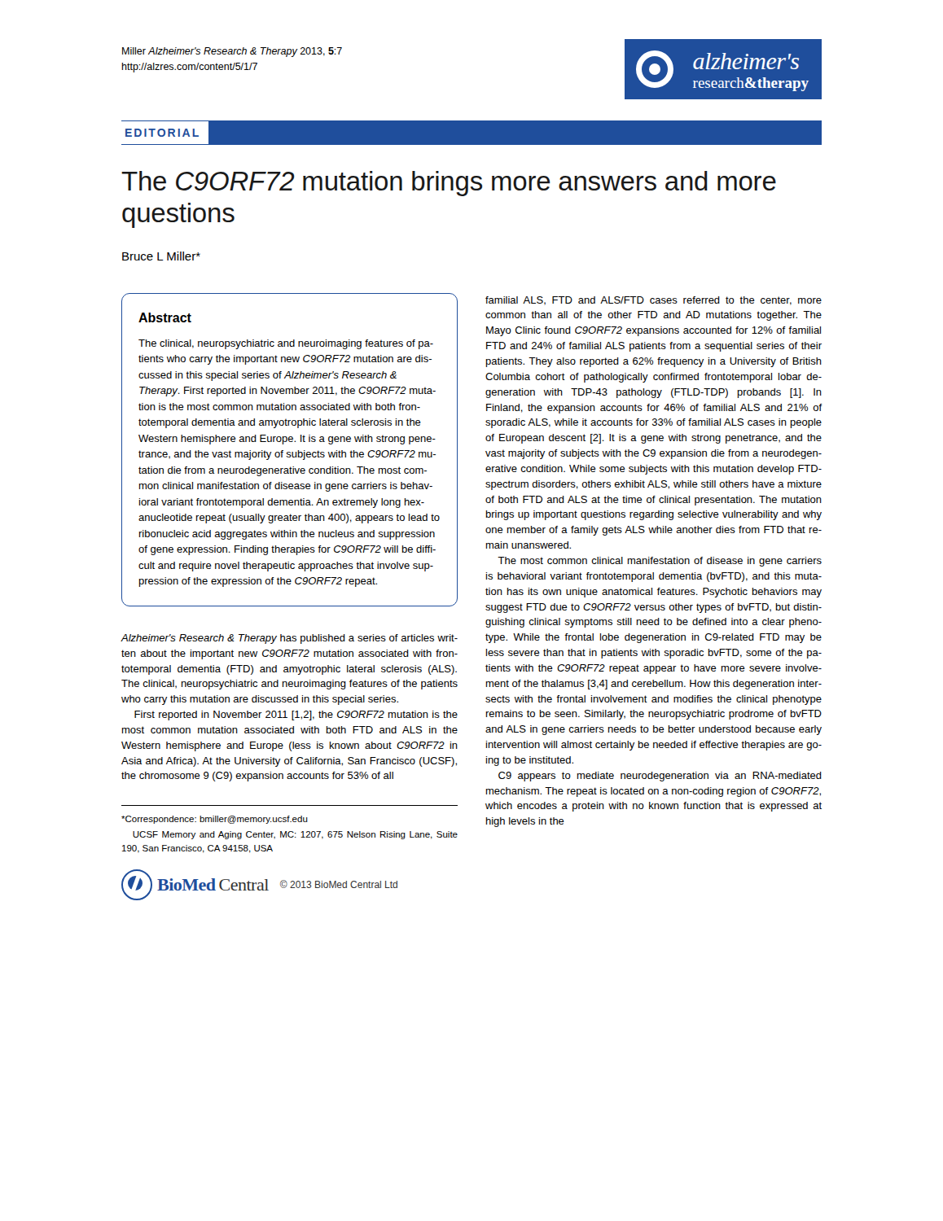Miller Alzheimer's Research & Therapy 2013, 5:7
http://alzres.com/content/5/1/7
alzheimer's research&therapy
EDITORIAL
The C9ORF72 mutation brings more answers and more questions
Bruce L Miller*
Abstract
The clinical, neuropsychiatric and neuroimaging features of patients who carry the important new C9ORF72 mutation are discussed in this special series of Alzheimer's Research & Therapy. First reported in November 2011, the C9ORF72 mutation is the most common mutation associated with both frontotemporal dementia and amyotrophic lateral sclerosis in the Western hemisphere and Europe. It is a gene with strong penetrance, and the vast majority of subjects with the C9ORF72 mutation die from a neurodegenerative condition. The most common clinical manifestation of disease in gene carriers is behavioral variant frontotemporal dementia. An extremely long hexanucleotide repeat (usually greater than 400), appears to lead to ribonucleic acid aggregates within the nucleus and suppression of gene expression. Finding therapies for C9ORF72 will be difficult and require novel therapeutic approaches that involve suppression of the expression of the C9ORF72 repeat.
Alzheimer's Research & Therapy has published a series of articles written about the important new C9ORF72 mutation associated with frontotemporal dementia (FTD) and amyotrophic lateral sclerosis (ALS). The clinical, neuropsychiatric and neuroimaging features of the patients who carry this mutation are discussed in this special series.
First reported in November 2011 [1,2], the C9ORF72 mutation is the most common mutation associated with both FTD and ALS in the Western hemisphere and Europe (less is known about C9ORF72 in Asia and Africa). At the University of California, San Francisco (UCSF), the chromosome 9 (C9) expansion accounts for 53% of all
*Correspondence: bmiller@memory.ucsf.edu
UCSF Memory and Aging Center, MC: 1207, 675 Nelson Rising Lane, Suite 190, San Francisco, CA 94158, USA
BioMedCentral
© 2013 BioMed Central Ltd
familial ALS, FTD and ALS/FTD cases referred to the center, more common than all of the other FTD and AD mutations together. The Mayo Clinic found C9ORF72 expansions accounted for 12% of familial FTD and 24% of familial ALS patients from a sequential series of their patients. They also reported a 62% frequency in a University of British Columbia cohort of pathologically confirmed frontotemporal lobar degeneration with TDP-43 pathology (FTLD-TDP) probands [1]. In Finland, the expansion accounts for 46% of familial ALS and 21% of sporadic ALS, while it accounts for 33% of familial ALS cases in people of European descent [2]. It is a gene with strong penetrance, and the vast majority of subjects with the C9 expansion die from a neurodegenerative condition. While some subjects with this mutation develop FTD-spectrum disorders, others exhibit ALS, while still others have a mixture of both FTD and ALS at the time of clinical presentation. The mutation brings up important questions regarding selective vulnerability and why one member of a family gets ALS while another dies from FTD that remain unanswered.
The most common clinical manifestation of disease in gene carriers is behavioral variant frontotemporal dementia (bvFTD), and this mutation has its own unique anatomical features. Psychotic behaviors may suggest FTD due to C9ORF72 versus other types of bvFTD, but distinguishing clinical symptoms still need to be defined into a clear phenotype. While the frontal lobe degeneration in C9-related FTD may be less severe than that in patients with sporadic bvFTD, some of the patients with the C9ORF72 repeat appear to have more severe involvement of the thalamus [3,4] and cerebellum. How this degeneration intersects with the frontal involvement and modifies the clinical phenotype remains to be seen. Similarly, the neuropsychiatric prodrome of bvFTD and ALS in gene carriers needs to be better understood because early intervention will almost certainly be needed if effective therapies are going to be instituted.
C9 appears to mediate neurodegeneration via an RNA-mediated mechanism. The repeat is located on a non-coding region of C9ORF72, which encodes a protein with no known function that is expressed at high levels in the